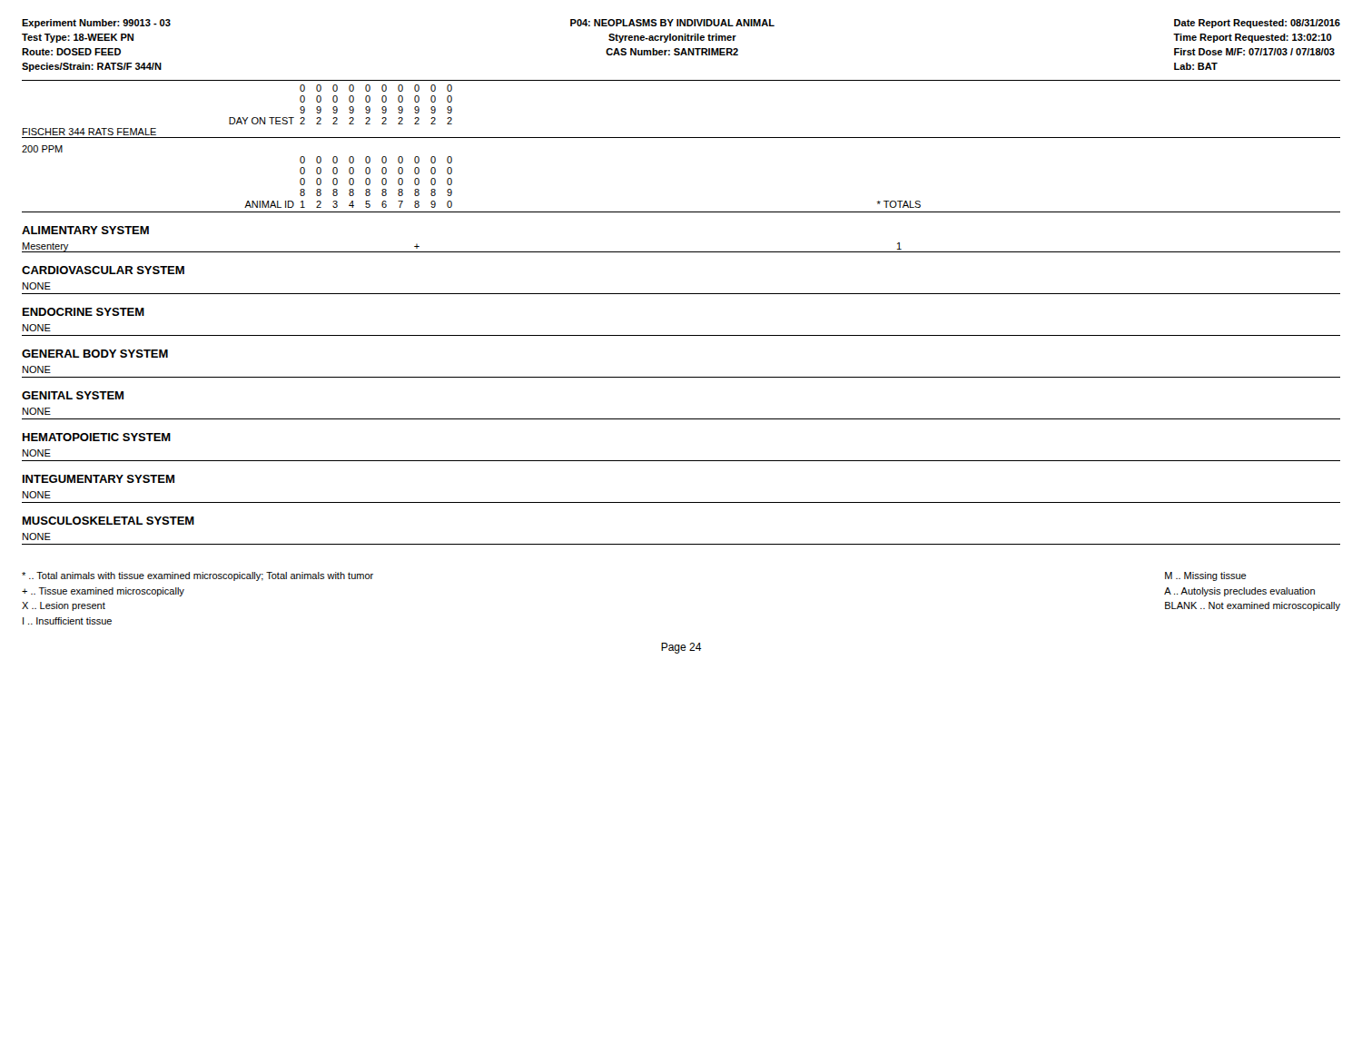Experiment Number: 99013 - 03
Test Type: 18-WEEK PN
Route: DOSED FEED
Species/Strain: RATS/F 344/N
P04: NEOPLASMS BY INDIVIDUAL ANIMAL
Styrene-acrylonitrile trimer
CAS Number: SANTRIMER2
Date Report Requested: 08/31/2016
Time Report Requested: 13:02:10
First Dose M/F: 07/17/03 / 07/18/03
Lab: BAT
| DAY ON TEST | 0 0 9 2 | 0 0 9 2 | 0 0 9 2 | 0 0 9 2 | 0 0 9 2 | 0 0 9 2 | 0 0 9 2 | 0 0 9 2 | 0 0 9 2 | 0 0 9 2 | |
| FISCHER 344 RATS FEMALE | | |
| 200 PPM | | |
| ANIMAL ID | 0 0 0 8 1 | 0 0 0 8 2 | 0 0 0 8 3 | 0 0 0 8 4 | 0 0 0 8 5 | 0 0 0 8 6 | 0 0 0 8 7 | 0 0 0 8 8 | 0 0 0 8 9 | 0 0 0 9 0 | * TOTALS |
ALIMENTARY SYSTEM
| Mesentery | | | | | | | | + | | | 1 |
CARDIOVASCULAR SYSTEM
NONE
ENDOCRINE SYSTEM
NONE
GENERAL BODY SYSTEM
NONE
GENITAL SYSTEM
NONE
HEMATOPOIETIC SYSTEM
NONE
INTEGUMENTARY SYSTEM
NONE
MUSCULOSKELETAL SYSTEM
NONE
* .. Total animals with tissue examined microscopically; Total animals with tumor
+ .. Tissue examined microscopically
X .. Lesion present
I .. Insufficient tissue
M .. Missing tissue
A .. Autolysis precludes evaluation
BLANK .. Not examined microscopically
Page 24